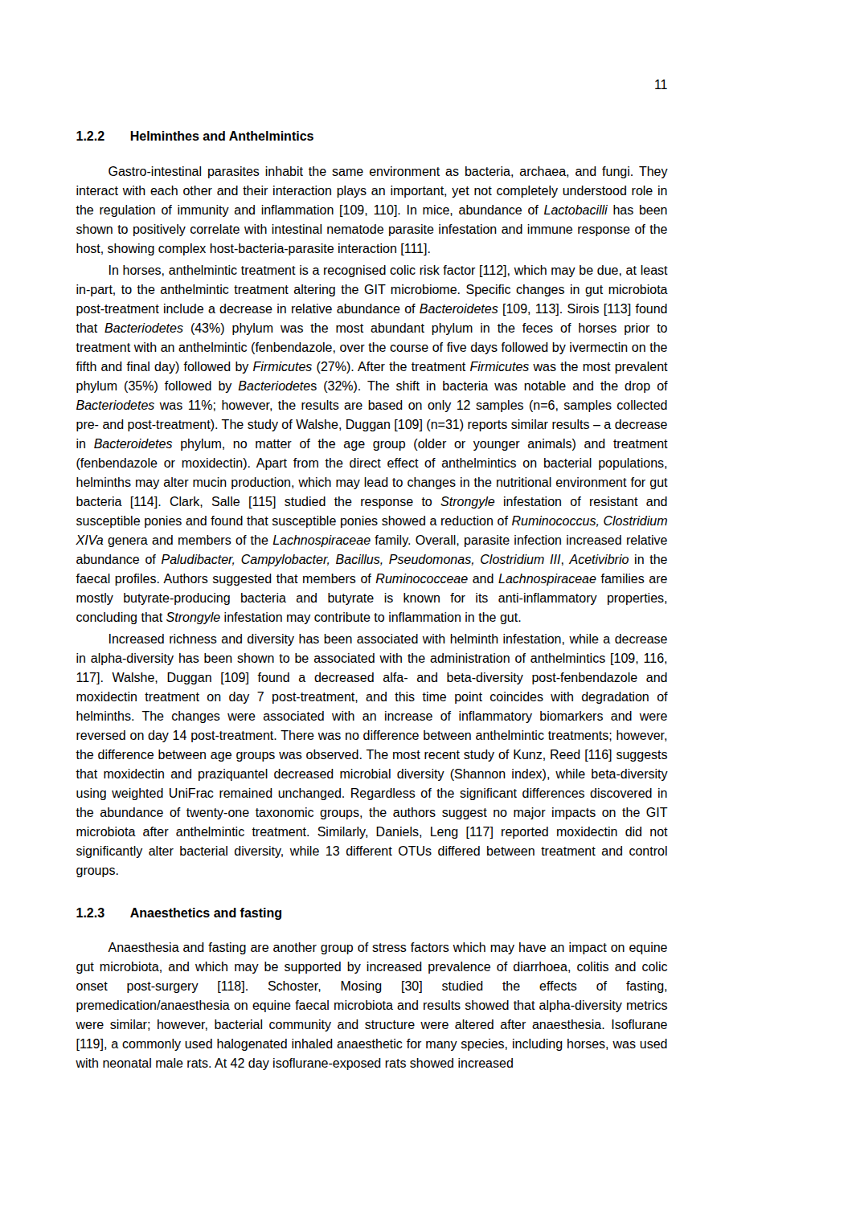11
1.2.2 Helminthes and Anthelmintics
Gastro-intestinal parasites inhabit the same environment as bacteria, archaea, and fungi. They interact with each other and their interaction plays an important, yet not completely understood role in the regulation of immunity and inflammation [109, 110]. In mice, abundance of Lactobacilli has been shown to positively correlate with intestinal nematode parasite infestation and immune response of the host, showing complex host-bacteria-parasite interaction [111].
In horses, anthelmintic treatment is a recognised colic risk factor [112], which may be due, at least in-part, to the anthelmintic treatment altering the GIT microbiome. Specific changes in gut microbiota post-treatment include a decrease in relative abundance of Bacteroidetes [109, 113]. Sirois [113] found that Bacteriodetes (43%) phylum was the most abundant phylum in the feces of horses prior to treatment with an anthelmintic (fenbendazole, over the course of five days followed by ivermectin on the fifth and final day) followed by Firmicutes (27%). After the treatment Firmicutes was the most prevalent phylum (35%) followed by Bacteriodetes (32%). The shift in bacteria was notable and the drop of Bacteriodetes was 11%; however, the results are based on only 12 samples (n=6, samples collected pre- and post-treatment). The study of Walshe, Duggan [109] (n=31) reports similar results – a decrease in Bacteroidetes phylum, no matter of the age group (older or younger animals) and treatment (fenbendazole or moxidectin). Apart from the direct effect of anthelmintics on bacterial populations, helminths may alter mucin production, which may lead to changes in the nutritional environment for gut bacteria [114]. Clark, Salle [115] studied the response to Strongyle infestation of resistant and susceptible ponies and found that susceptible ponies showed a reduction of Ruminococcus, Clostridium XIVa genera and members of the Lachnospiraceae family. Overall, parasite infection increased relative abundance of Paludibacter, Campylobacter, Bacillus, Pseudomonas, Clostridium III, Acetivibrio in the faecal profiles. Authors suggested that members of Ruminococceae and Lachnospiraceae families are mostly butyrate-producing bacteria and butyrate is known for its anti-inflammatory properties, concluding that Strongyle infestation may contribute to inflammation in the gut.
Increased richness and diversity has been associated with helminth infestation, while a decrease in alpha-diversity has been shown to be associated with the administration of anthelmintics [109, 116, 117]. Walshe, Duggan [109] found a decreased alfa- and beta-diversity post-fenbendazole and moxidectin treatment on day 7 post-treatment, and this time point coincides with degradation of helminths. The changes were associated with an increase of inflammatory biomarkers and were reversed on day 14 post-treatment. There was no difference between anthelmintic treatments; however, the difference between age groups was observed. The most recent study of Kunz, Reed [116] suggests that moxidectin and praziquantel decreased microbial diversity (Shannon index), while beta-diversity using weighted UniFrac remained unchanged. Regardless of the significant differences discovered in the abundance of twenty-one taxonomic groups, the authors suggest no major impacts on the GIT microbiota after anthelmintic treatment. Similarly, Daniels, Leng [117] reported moxidectin did not significantly alter bacterial diversity, while 13 different OTUs differed between treatment and control groups.
1.2.3 Anaesthetics and fasting
Anaesthesia and fasting are another group of stress factors which may have an impact on equine gut microbiota, and which may be supported by increased prevalence of diarrhoea, colitis and colic onset post-surgery [118]. Schoster, Mosing [30] studied the effects of fasting, premedication/anaesthesia on equine faecal microbiota and results showed that alpha-diversity metrics were similar; however, bacterial community and structure were altered after anaesthesia. Isoflurane [119], a commonly used halogenated inhaled anaesthetic for many species, including horses, was used with neonatal male rats. At 42 day isoflurane-exposed rats showed increased